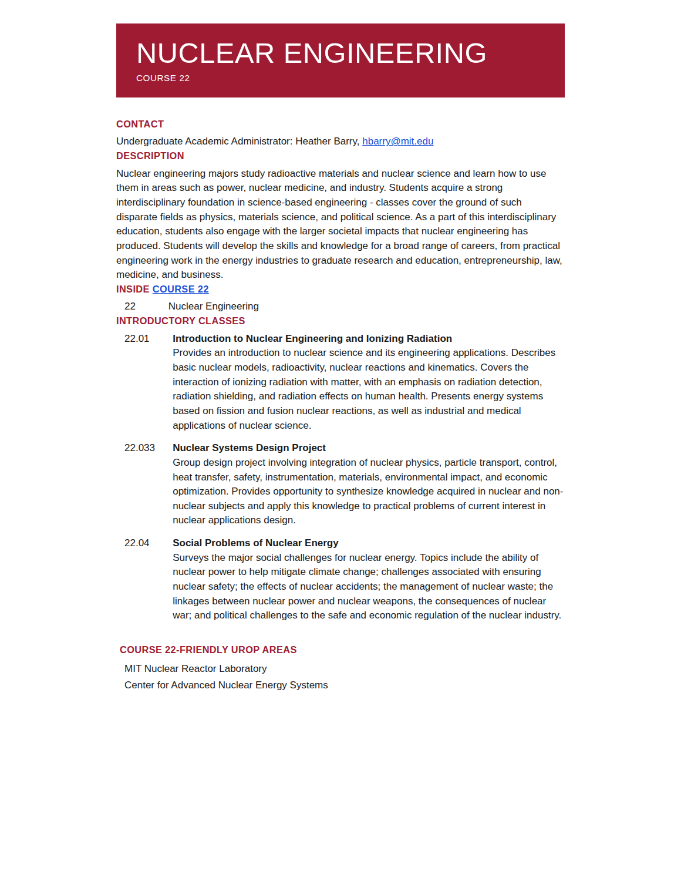NUCLEAR ENGINEERING
COURSE 22
CONTACT
Undergraduate Academic Administrator: Heather Barry, hbarry@mit.edu
DESCRIPTION
Nuclear engineering majors study radioactive materials and nuclear science and learn how to use them in areas such as power, nuclear medicine, and industry. Students acquire a strong interdisciplinary foundation in science-based engineering - classes cover the ground of such disparate fields as physics, materials science, and political science. As a part of this interdisciplinary education, students also engage with the larger societal impacts that nuclear engineering has produced. Students will develop the skills and knowledge for a broad range of careers, from practical engineering work in the energy industries to graduate research and education, entrepreneurship, law, medicine, and business.
INSIDE COURSE 22
22 Nuclear Engineering
INTRODUCTORY CLASSES
22.01
Introduction to Nuclear Engineering and Ionizing Radiation Provides an introduction to nuclear science and its engineering applications. Describes basic nuclear models, radioactivity, nuclear reactions and kinematics. Covers the interaction of ionizing radiation with matter, with an emphasis on radiation detection, radiation shielding, and radiation effects on human health. Presents energy systems based on fission and fusion nuclear reactions, as well as industrial and medical applications of nuclear science.
22.033
Nuclear Systems Design Project Group design project involving integration of nuclear physics, particle transport, control, heat transfer, safety, instrumentation, materials, environmental impact, and economic optimization. Provides opportunity to synthesize knowledge acquired in nuclear and non-nuclear subjects and apply this knowledge to practical problems of current interest in nuclear applications design.
22.04
Social Problems of Nuclear Energy Surveys the major social challenges for nuclear energy. Topics include the ability of nuclear power to help mitigate climate change; challenges associated with ensuring nuclear safety; the effects of nuclear accidents; the management of nuclear waste; the linkages between nuclear power and nuclear weapons, the consequences of nuclear war; and political challenges to the safe and economic regulation of the nuclear industry.
COURSE 22-FRIENDLY UROP AREAS
MIT Nuclear Reactor Laboratory
Center for Advanced Nuclear Energy Systems